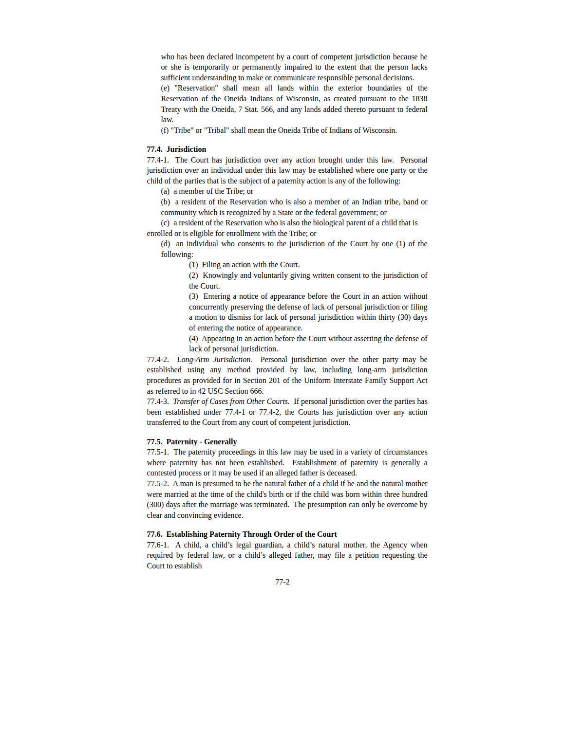who has been declared incompetent by a court of competent jurisdiction because he or she is temporarily or permanently impaired to the extent that the person lacks sufficient understanding to make or communicate responsible personal decisions.
(e) "Reservation" shall mean all lands within the exterior boundaries of the Reservation of the Oneida Indians of Wisconsin, as created pursuant to the 1838 Treaty with the Oneida, 7 Stat. 566, and any lands added thereto pursuant to federal law.
(f) "Tribe" or "Tribal" shall mean the Oneida Tribe of Indians of Wisconsin.
77.4. Jurisdiction
77.4-1. The Court has jurisdiction over any action brought under this law. Personal jurisdiction over an individual under this law may be established where one party or the child of the parties that is the subject of a paternity action is any of the following:
(a) a member of the Tribe; or
(b) a resident of the Reservation who is also a member of an Indian tribe, band or community which is recognized by a State or the federal government; or
(c) a resident of the Reservation who is also the biological parent of a child that is
enrolled or is eligible for enrollment with the Tribe; or
(d) an individual who consents to the jurisdiction of the Court by one (1) of the following:
(1) Filing an action with the Court.
(2) Knowingly and voluntarily giving written consent to the jurisdiction of the Court.
(3) Entering a notice of appearance before the Court in an action without concurrently preserving the defense of lack of personal jurisdiction or filing a motion to dismiss for lack of personal jurisdiction within thirty (30) days of entering the notice of appearance.
(4) Appearing in an action before the Court without asserting the defense of lack of personal jurisdiction.
77.4-2. Long-Arm Jurisdiction. Personal jurisdiction over the other party may be established using any method provided by law, including long-arm jurisdiction procedures as provided for in Section 201 of the Uniform Interstate Family Support Act as referred to in 42 USC Section 666.
77.4-3. Transfer of Cases from Other Courts. If personal jurisdiction over the parties has been established under 77.4-1 or 77.4-2, the Courts has jurisdiction over any action transferred to the Court from any court of competent jurisdiction.
77.5. Paternity - Generally
77.5-1. The paternity proceedings in this law may be used in a variety of circumstances where paternity has not been established. Establishment of paternity is generally a contested process or it may be used if an alleged father is deceased.
77.5-2. A man is presumed to be the natural father of a child if he and the natural mother were married at the time of the child's birth or if the child was born within three hundred (300) days after the marriage was terminated. The presumption can only be overcome by clear and convincing evidence.
77.6. Establishing Paternity Through Order of the Court
77.6-1. A child, a child’s legal guardian, a child’s natural mother, the Agency when required by federal law, or a child’s alleged father, may file a petition requesting the Court to establish
77-2